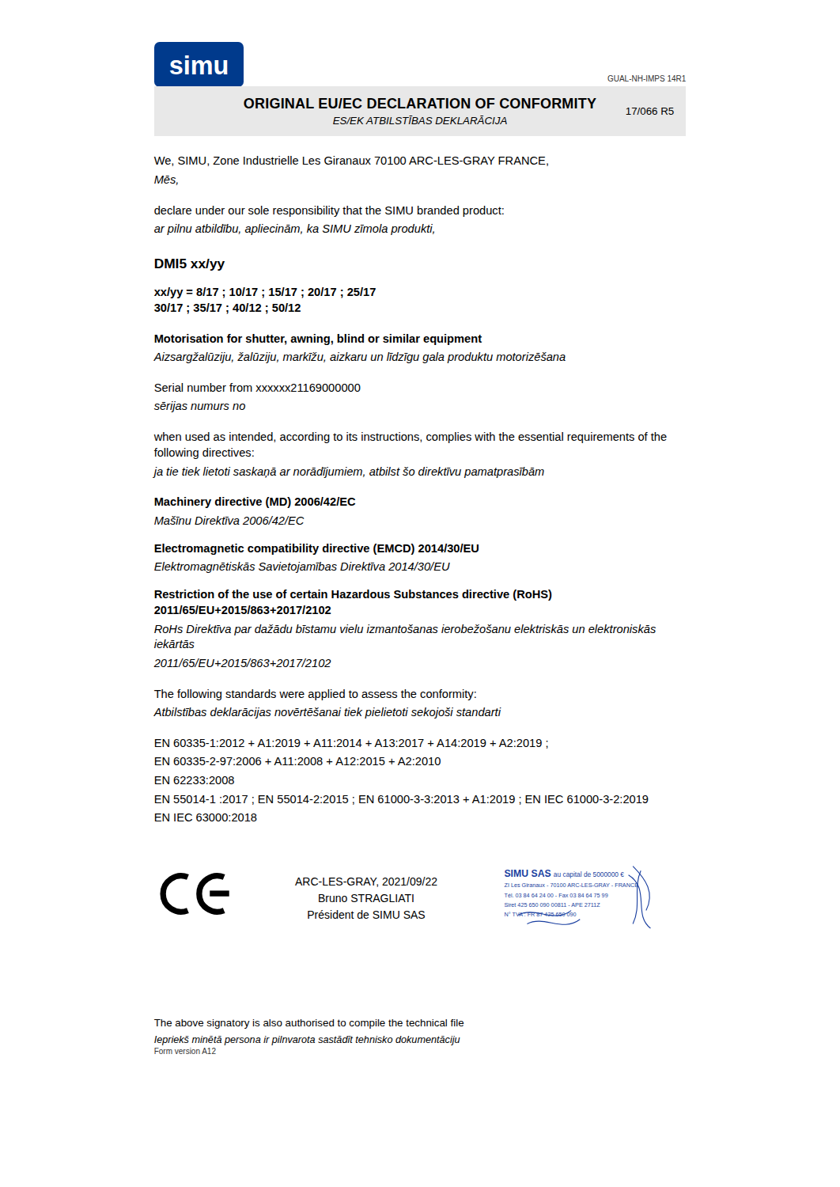GUAL-NH-IMPS 14R1
ORIGINAL EU/EC DECLARATION OF CONFORMITY
ES/EK ATBILSTĪBAS DEKLARĀCIJA
17/066 R5
We, SIMU, Zone Industrielle Les Giranaux 70100 ARC-LES-GRAY FRANCE,
Mēs,
declare under our sole responsibility that the SIMU branded product:
ar pilnu atbildību, apliecinām, ka SIMU zīmola produkti,
DMI5 xx/yy
xx/yy = 8/17 ; 10/17 ; 15/17 ; 20/17 ; 25/17
30/17 ; 35/17 ; 40/12 ; 50/12
Motorisation for shutter, awning, blind or similar equipment
Aizsargžalūziju, žalūziju, markīžu, aizkaru un līdzīgu gala produktu motorizēšana
Serial number from xxxxxx21169000000
sērijas numurs no
when used as intended, according to its instructions, complies with the essential requirements of the following directives:
ja tie tiek lietoti saskaņā ar norādījumiem, atbilst šo direktīvu pamatprasībām
Machinery directive (MD) 2006/42/EC
Mašīnu Direktīva 2006/42/EC
Electromagnetic compatibility directive (EMCD) 2014/30/EU
Elektromagnētiskās Savietojamības Direktīva 2014/30/EU
Restriction of the use of certain Hazardous Substances directive (RoHS) 2011/65/EU+2015/863+2017/2102
RoHs Direktīva par dažādu bīstamu vielu izmantošanas ierobežošanu elektriskās un elektroniskās iekārtās
2011/65/EU+2015/863+2017/2102
The following standards were applied to assess the conformity:
Atbilstības deklarācijas novērtēšanai tiek pielietoti sekojoši standarti
EN 60335‑1:2012 + A1:2019 + A11:2014 + A13:2017 + A14:2019 + A2:2019 ;
EN 60335‑2‑97:2006 + A11:2008 + A12:2015 + A2:2010
EN 62233:2008
EN 55014‑1 :2017 ; EN 55014‑2:2015 ; EN 61000‑3‑3:2013 + A1:2019 ; EN IEC 61000‑3‑2:2019
EN IEC 63000:2018
ARC-LES-GRAY, 2021/09/22
Bruno STRAGLIATI
Président de SIMU SAS
The above signatory is also authorised to compile the technical file
Iepriekš minētā persona ir pilnvarota sastādīt tehnisko dokumentāciju
Form version A12